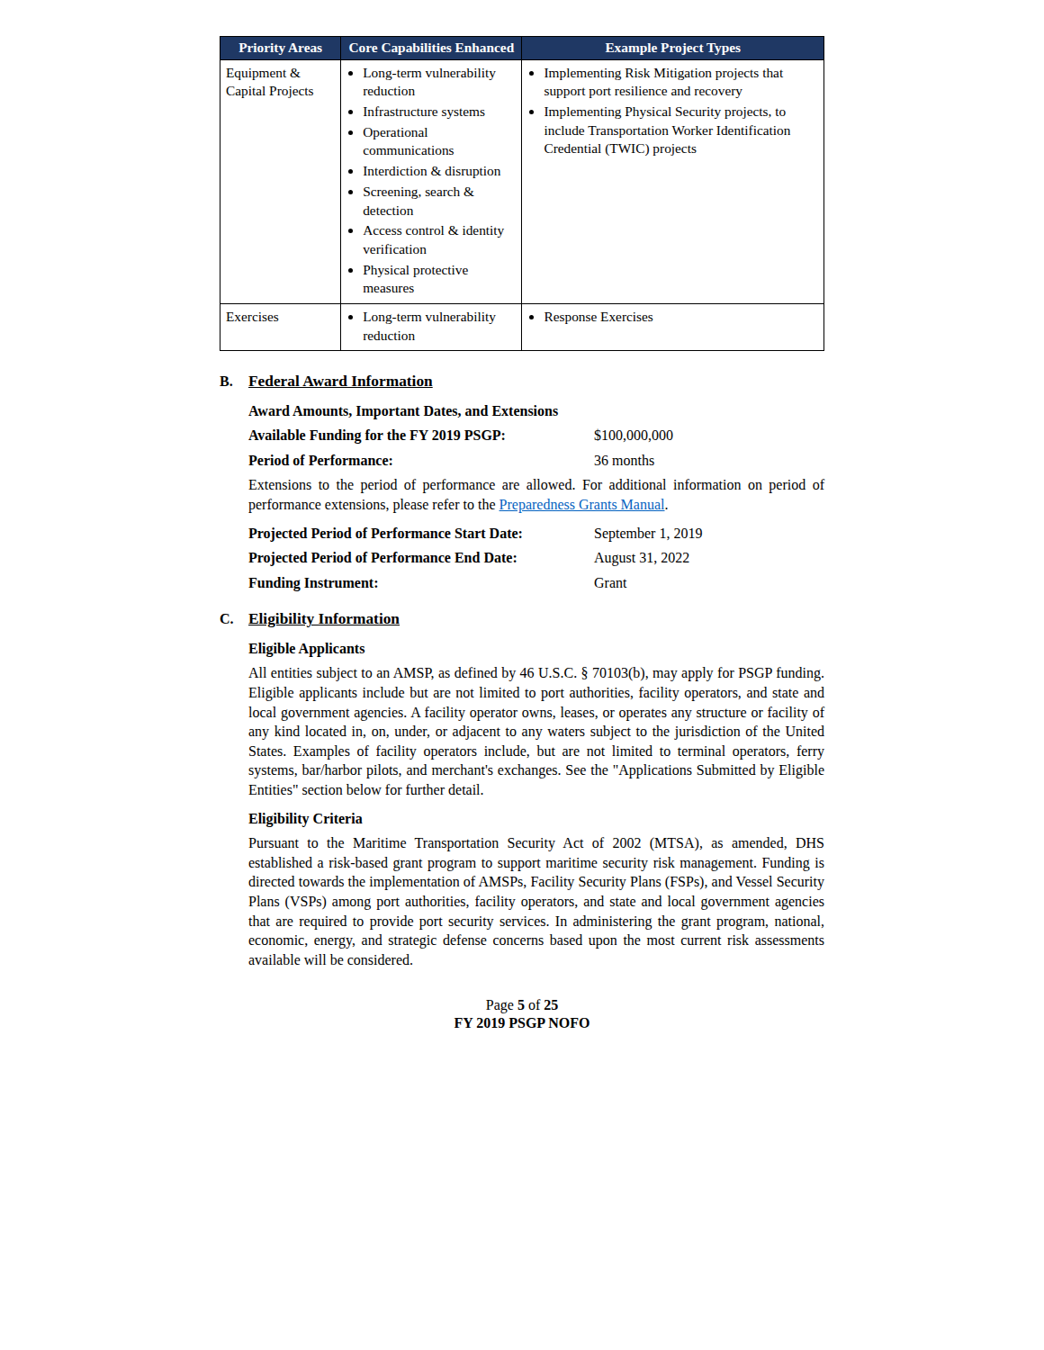| Priority Areas | Core Capabilities Enhanced | Example Project Types |
| --- | --- | --- |
| Equipment & Capital Projects | Long-term vulnerability reduction Infrastructure systems Operational communications Interdiction & disruption Screening, search & detection Access control & identity verification Physical protective measures | Implementing Risk Mitigation projects that support port resilience and recovery Implementing Physical Security projects, to include Transportation Worker Identification Credential (TWIC) projects |
| Exercises | Long-term vulnerability reduction | Response Exercises |
B. Federal Award Information
Award Amounts, Important Dates, and Extensions
Available Funding for the FY 2019 PSGP: $100,000,000
Period of Performance: 36 months
Extensions to the period of performance are allowed. For additional information on period of performance extensions, please refer to the Preparedness Grants Manual.
Projected Period of Performance Start Date: September 1, 2019
Projected Period of Performance End Date: August 31, 2022
Funding Instrument: Grant
C. Eligibility Information
Eligible Applicants
All entities subject to an AMSP, as defined by 46 U.S.C. § 70103(b), may apply for PSGP funding. Eligible applicants include but are not limited to port authorities, facility operators, and state and local government agencies. A facility operator owns, leases, or operates any structure or facility of any kind located in, on, under, or adjacent to any waters subject to the jurisdiction of the United States. Examples of facility operators include, but are not limited to terminal operators, ferry systems, bar/harbor pilots, and merchant's exchanges. See the "Applications Submitted by Eligible Entities" section below for further detail.
Eligibility Criteria
Pursuant to the Maritime Transportation Security Act of 2002 (MTSA), as amended, DHS established a risk-based grant program to support maritime security risk management. Funding is directed towards the implementation of AMSPs, Facility Security Plans (FSPs), and Vessel Security Plans (VSPs) among port authorities, facility operators, and state and local government agencies that are required to provide port security services. In administering the grant program, national, economic, energy, and strategic defense concerns based upon the most current risk assessments available will be considered.
Page 5 of 25
FY 2019 PSGP NOFO